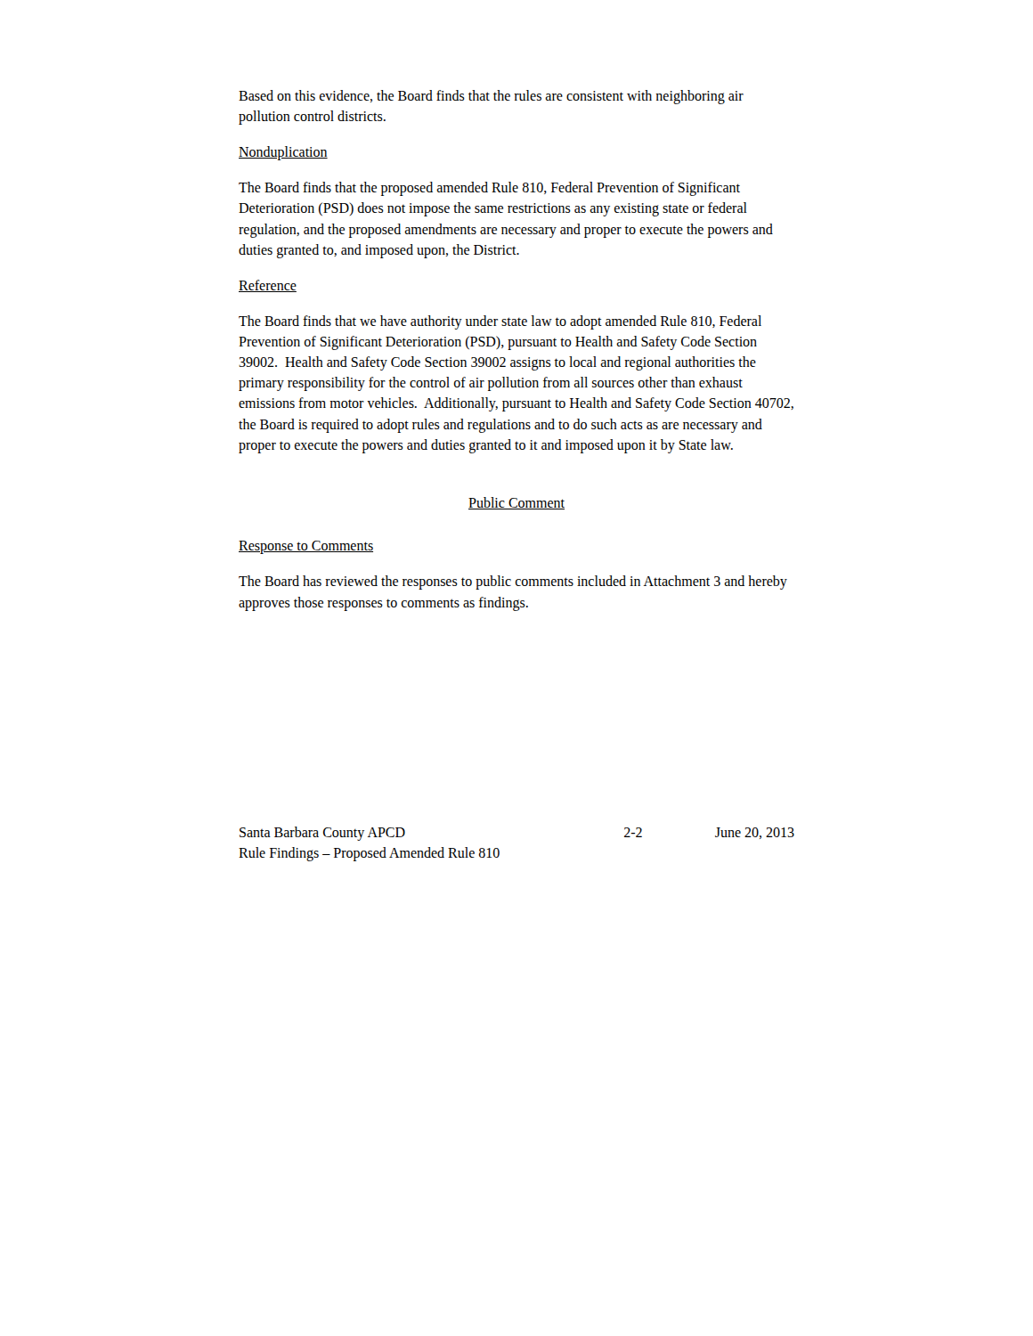Based on this evidence, the Board finds that the rules are consistent with neighboring air pollution control districts.
Nonduplication
The Board finds that the proposed amended Rule 810, Federal Prevention of Significant Deterioration (PSD) does not impose the same restrictions as any existing state or federal regulation, and the proposed amendments are necessary and proper to execute the powers and duties granted to, and imposed upon, the District.
Reference
The Board finds that we have authority under state law to adopt amended Rule 810, Federal Prevention of Significant Deterioration (PSD), pursuant to Health and Safety Code Section 39002. Health and Safety Code Section 39002 assigns to local and regional authorities the primary responsibility for the control of air pollution from all sources other than exhaust emissions from motor vehicles. Additionally, pursuant to Health and Safety Code Section 40702, the Board is required to adopt rules and regulations and to do such acts as are necessary and proper to execute the powers and duties granted to it and imposed upon it by State law.
Public Comment
Response to Comments
The Board has reviewed the responses to public comments included in Attachment 3 and hereby approves those responses to comments as findings.
Santa Barbara County APCD
Rule Findings – Proposed Amended Rule 810
2-2
June 20, 2013